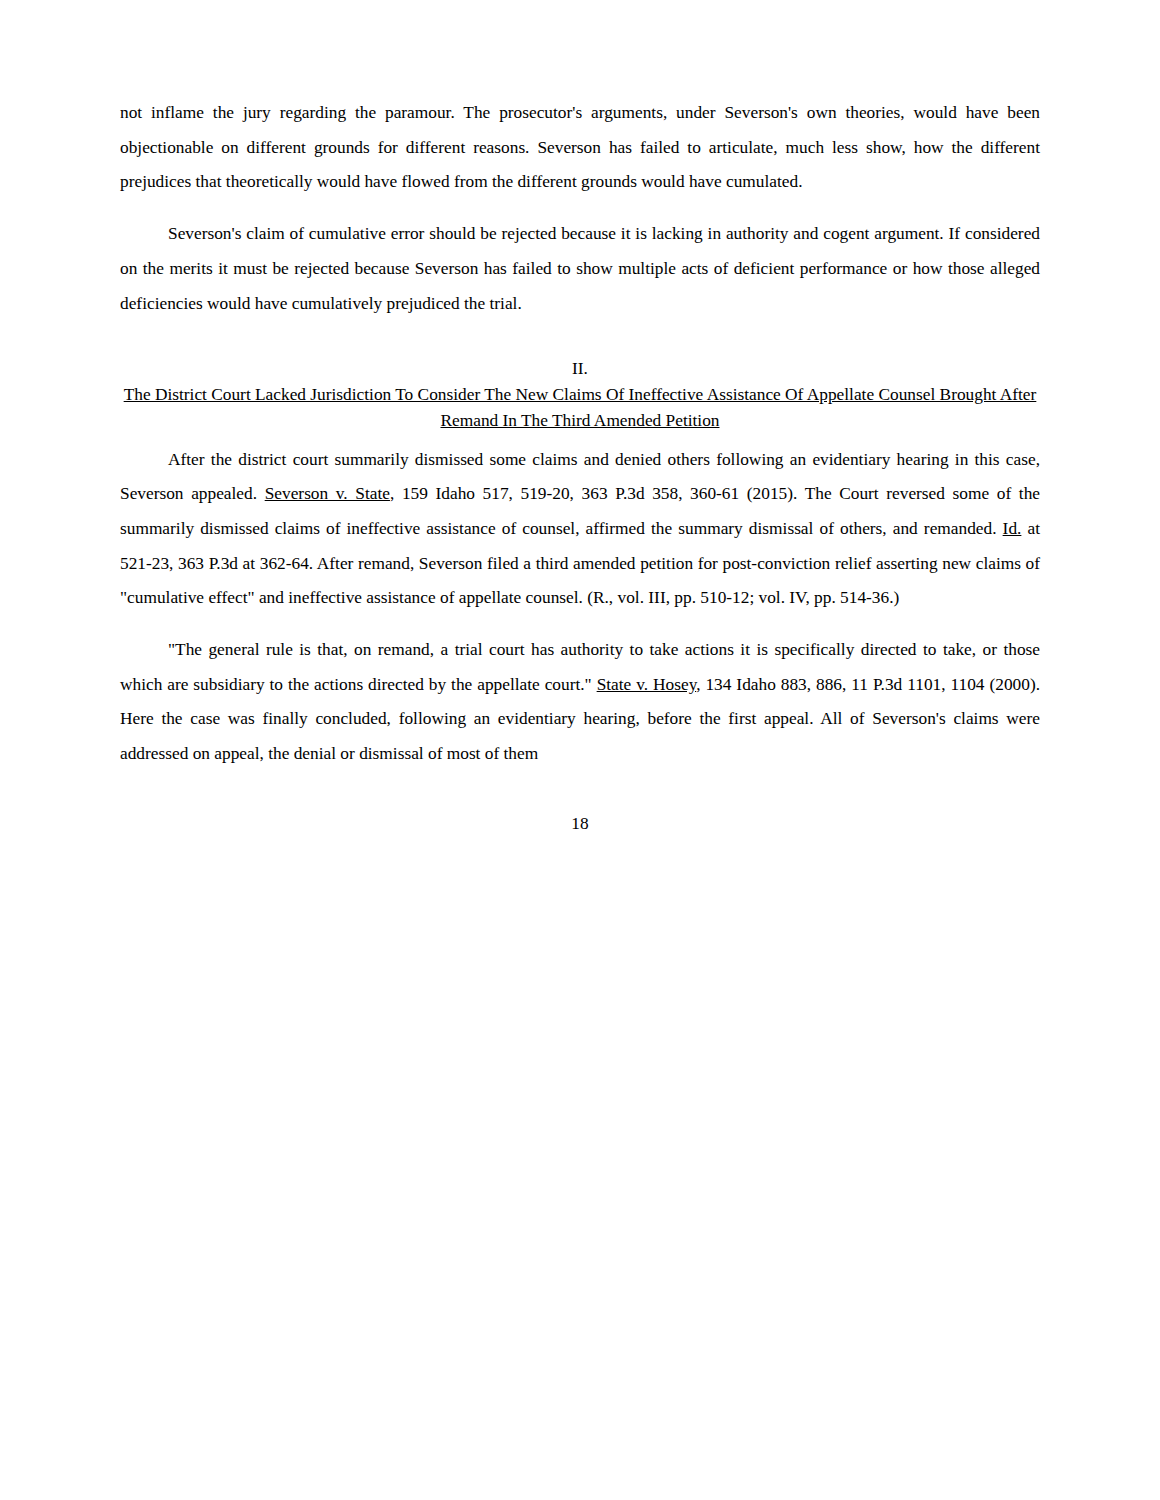not inflame the jury regarding the paramour. The prosecutor's arguments, under Severson's own theories, would have been objectionable on different grounds for different reasons. Severson has failed to articulate, much less show, how the different prejudices that theoretically would have flowed from the different grounds would have cumulated.
Severson's claim of cumulative error should be rejected because it is lacking in authority and cogent argument. If considered on the merits it must be rejected because Severson has failed to show multiple acts of deficient performance or how those alleged deficiencies would have cumulatively prejudiced the trial.
II. The District Court Lacked Jurisdiction To Consider The New Claims Of Ineffective Assistance Of Appellate Counsel Brought After Remand In The Third Amended Petition
After the district court summarily dismissed some claims and denied others following an evidentiary hearing in this case, Severson appealed. Severson v. State, 159 Idaho 517, 519-20, 363 P.3d 358, 360-61 (2015). The Court reversed some of the summarily dismissed claims of ineffective assistance of counsel, affirmed the summary dismissal of others, and remanded. Id. at 521-23, 363 P.3d at 362-64. After remand, Severson filed a third amended petition for post-conviction relief asserting new claims of "cumulative effect" and ineffective assistance of appellate counsel. (R., vol. III, pp. 510-12; vol. IV, pp. 514-36.)
"The general rule is that, on remand, a trial court has authority to take actions it is specifically directed to take, or those which are subsidiary to the actions directed by the appellate court." State v. Hosey, 134 Idaho 883, 886, 11 P.3d 1101, 1104 (2000). Here the case was finally concluded, following an evidentiary hearing, before the first appeal. All of Severson's claims were addressed on appeal, the denial or dismissal of most of them
18